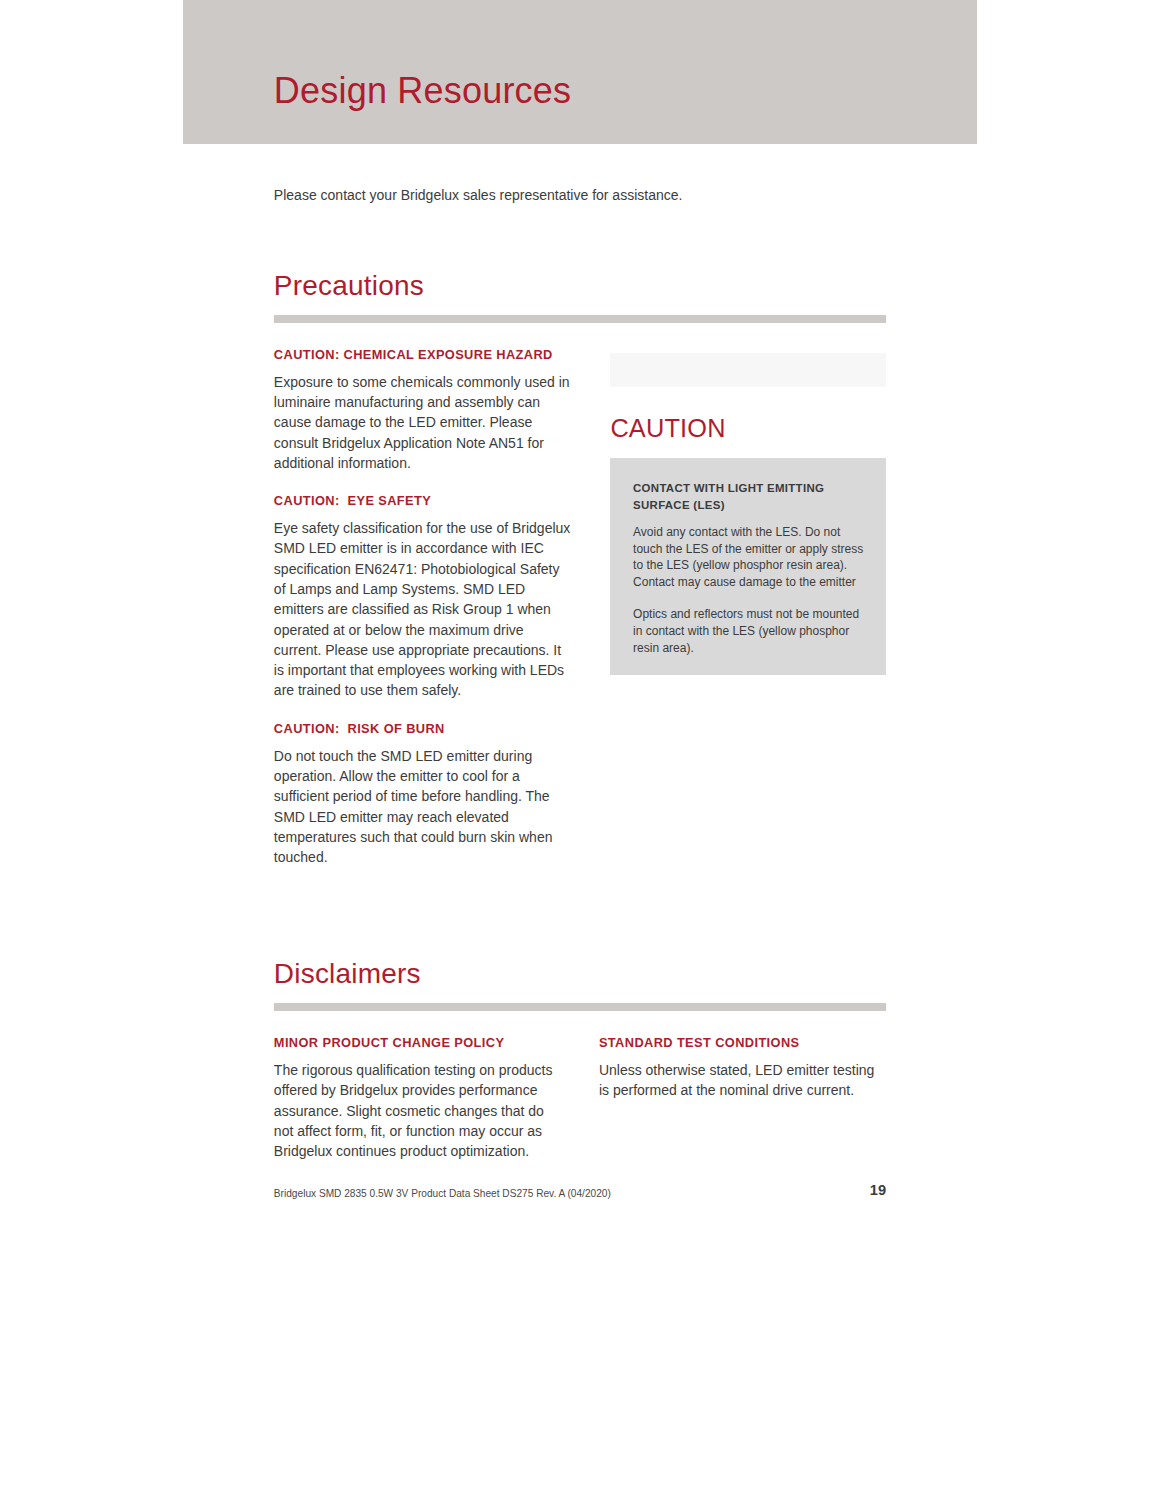Design Resources
Please contact your Bridgelux sales representative for assistance.
Precautions
Caution: Chemical Exposure Hazard
Exposure to some chemicals commonly used in luminaire manufacturing and assembly can cause damage to the LED emitter. Please consult Bridgelux Application Note AN51 for additional information.
Caution: Eye Safety
Eye safety classification for the use of Bridgelux SMD LED emitter is in accordance with IEC specification EN62471: Photobiological Safety of Lamps and Lamp Systems. SMD LED emitters are classified as Risk Group 1 when operated at or below the maximum drive current. Please use appropriate precautions. It is important that employees working with LEDs are trained to use them safely.
Caution: Risk of Burn
Do not touch the SMD LED emitter during operation. Allow the emitter to cool for a sufficient period of time before handling. The SMD LED emitter may reach elevated temperatures such that could burn skin when touched.
CAUTION
Contact with Light Emitting Surface (LES)
Avoid any contact with the LES. Do not touch the LES of the emitter or apply stress to the LES (yellow phosphor resin area). Contact may cause damage to the emitter
Optics and reflectors must not be mounted in contact with the LES (yellow phosphor resin area).
Disclaimers
Minor Product Change Policy
The rigorous qualification testing on products offered by Bridgelux provides performance assurance. Slight cosmetic changes that do not affect form, fit, or function may occur as Bridgelux continues product optimization.
Standard Test Conditions
Unless otherwise stated, LED emitter testing is performed at the nominal drive current.
Bridgelux SMD 2835 0.5W 3V Product Data Sheet DS275 Rev. A (04/2020)
19